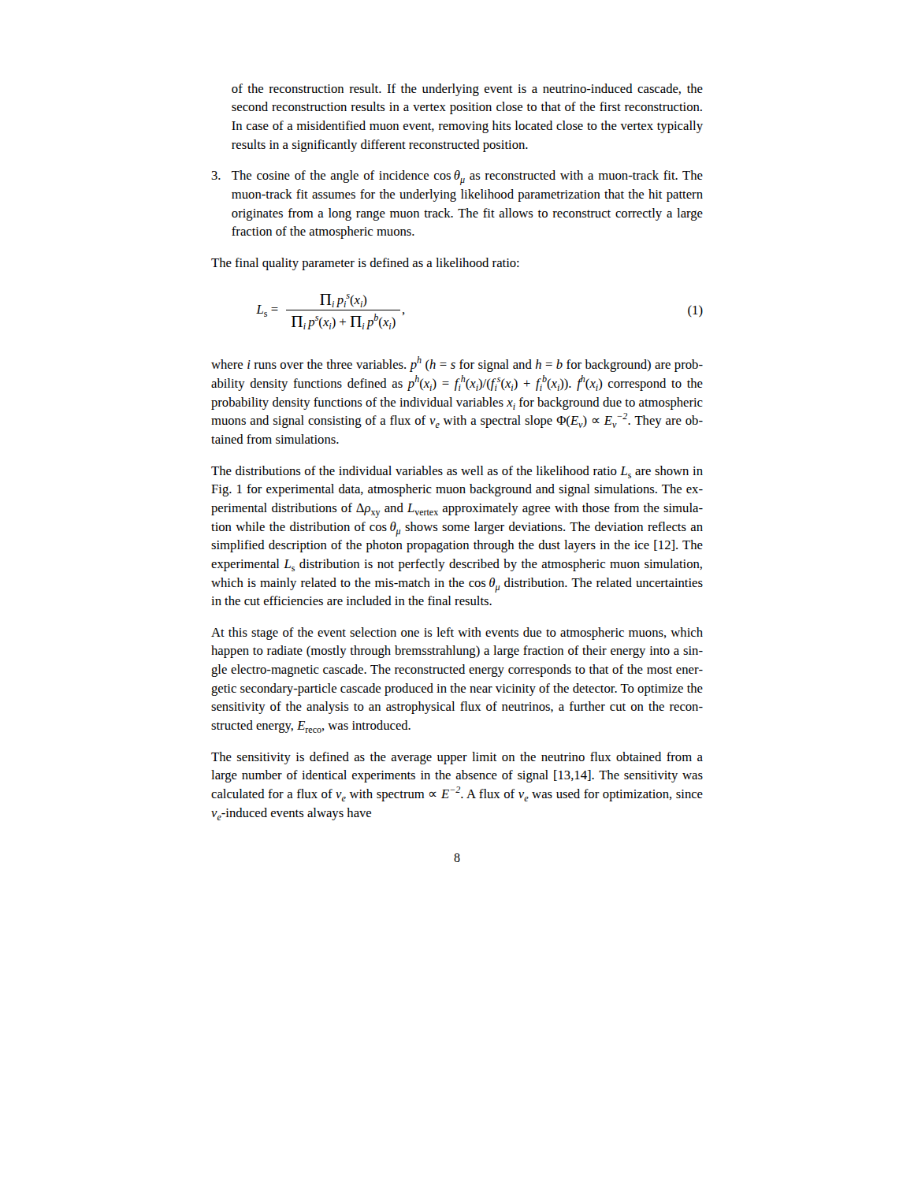of the reconstruction result. If the underlying event is a neutrino-induced cascade, the second reconstruction results in a vertex position close to that of the first reconstruction. In case of a misidentified muon event, removing hits located close to the vertex typically results in a significantly different reconstructed position.
The cosine of the angle of incidence cos θμ as reconstructed with a muon-track fit. The muon-track fit assumes for the underlying likelihood parametrization that the hit pattern originates from a long range muon track. The fit allows to reconstruct correctly a large fraction of the atmospheric muons.
The final quality parameter is defined as a likelihood ratio:
Ls = Πi pis(xi) Πi ps(xi) + Πi pb(xi) , (1)
where i runs over the three variables. ph (h = s for signal and h = b for background) are probability density functions defined as ph(xi) = fih(xi)/(fis(xi) + fib(xi)). fh(xi) correspond to the probability density functions of the individual variables xi for background due to atmospheric muons and signal consisting of a flux of νe with a spectral slope Φ(Eν) ∝ Eν−2. They are obtained from simulations.
The distributions of the individual variables as well as of the likelihood ratio Ls are shown in Fig. 1 for experimental data, atmospheric muon background and signal simulations. The experimental distributions of Δρxy and Lvertex approximately agree with those from the simulation while the distribution of cos θμ shows some larger deviations. The deviation reflects an simplified description of the photon propagation through the dust layers in the ice [12]. The experimental Ls distribution is not perfectly described by the atmospheric muon simulation, which is mainly related to the mis-match in the cos θμ distribution. The related uncertainties in the cut efficiencies are included in the final results.
At this stage of the event selection one is left with events due to atmospheric muons, which happen to radiate (mostly through bremsstrahlung) a large fraction of their energy into a single electro-magnetic cascade. The reconstructed energy corresponds to that of the most energetic secondary-particle cascade produced in the near vicinity of the detector. To optimize the sensitivity of the analysis to an astrophysical flux of neutrinos, a further cut on the reconstructed energy, Ereco, was introduced.
The sensitivity is defined as the average upper limit on the neutrino flux obtained from a large number of identical experiments in the absence of signal [13,14]. The sensitivity was calculated for a flux of νe with spectrum ∝ E−2. A flux of νe was used for optimization, since νe-induced events always have
8